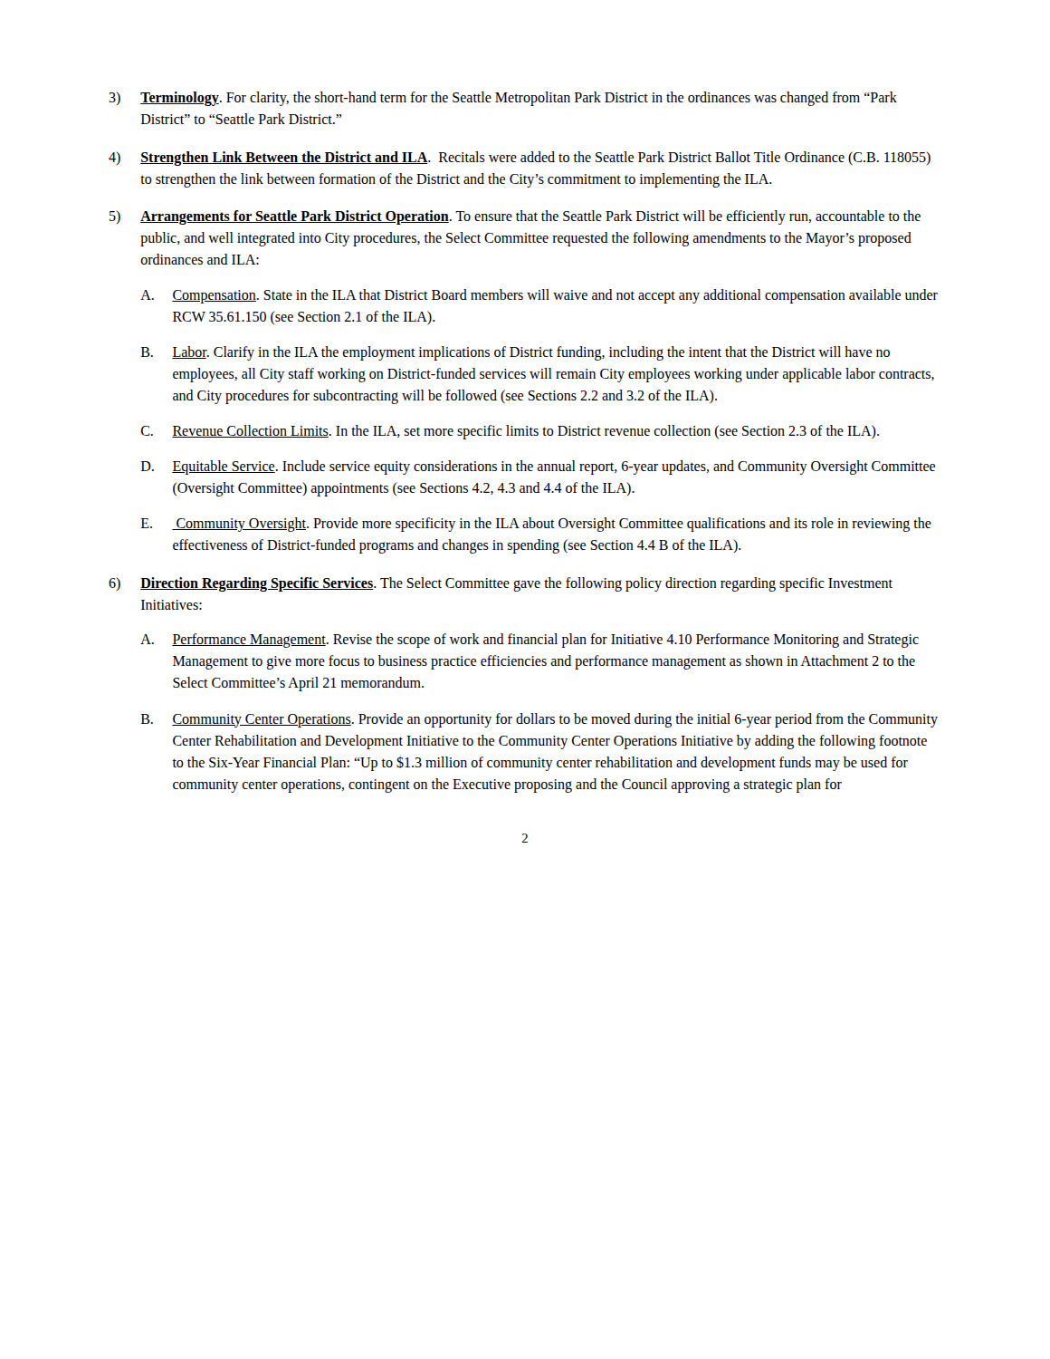3) Terminology. For clarity, the short-hand term for the Seattle Metropolitan Park District in the ordinances was changed from “Park District” to “Seattle Park District.”
4) Strengthen Link Between the District and ILA. Recitals were added to the Seattle Park District Ballot Title Ordinance (C.B. 118055) to strengthen the link between formation of the District and the City’s commitment to implementing the ILA.
5) Arrangements for Seattle Park District Operation. To ensure that the Seattle Park District will be efficiently run, accountable to the public, and well integrated into City procedures, the Select Committee requested the following amendments to the Mayor’s proposed ordinances and ILA:
A. Compensation. State in the ILA that District Board members will waive and not accept any additional compensation available under RCW 35.61.150 (see Section 2.1 of the ILA).
B. Labor. Clarify in the ILA the employment implications of District funding, including the intent that the District will have no employees, all City staff working on District-funded services will remain City employees working under applicable labor contracts, and City procedures for subcontracting will be followed (see Sections 2.2 and 3.2 of the ILA).
C. Revenue Collection Limits. In the ILA, set more specific limits to District revenue collection (see Section 2.3 of the ILA).
D. Equitable Service. Include service equity considerations in the annual report, 6-year updates, and Community Oversight Committee (Oversight Committee) appointments (see Sections 4.2, 4.3 and 4.4 of the ILA).
E. Community Oversight. Provide more specificity in the ILA about Oversight Committee qualifications and its role in reviewing the effectiveness of District-funded programs and changes in spending (see Section 4.4 B of the ILA).
6) Direction Regarding Specific Services. The Select Committee gave the following policy direction regarding specific Investment Initiatives:
A. Performance Management. Revise the scope of work and financial plan for Initiative 4.10 Performance Monitoring and Strategic Management to give more focus to business practice efficiencies and performance management as shown in Attachment 2 to the Select Committee’s April 21 memorandum.
B. Community Center Operations. Provide an opportunity for dollars to be moved during the initial 6-year period from the Community Center Rehabilitation and Development Initiative to the Community Center Operations Initiative by adding the following footnote to the Six-Year Financial Plan: “Up to $1.3 million of community center rehabilitation and development funds may be used for community center operations, contingent on the Executive proposing and the Council approving a strategic plan for
2